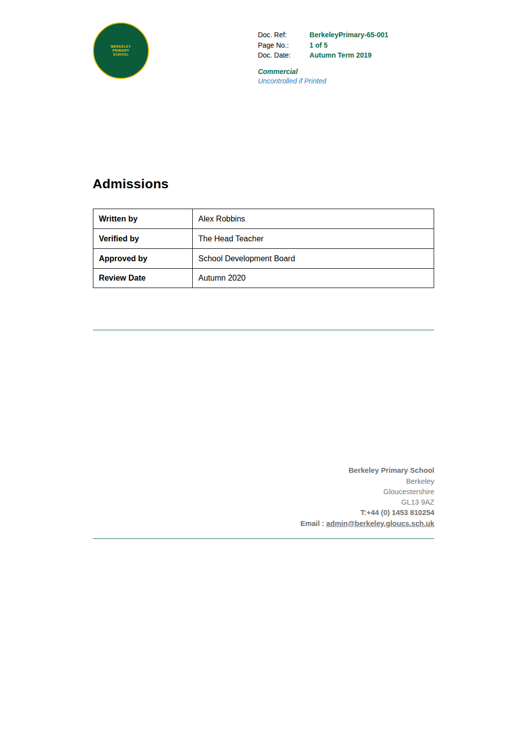BERKELEY
PRIMARY
SCHOOL
| Doc. Ref: | BerkeleyPrimary-65-001 |
| Page No.: | 1 of 5 |
| Doc. Date: | Autumn Term 2019 |
Commercial
Uncontrolled if Printed
Admissions
| Written by | Alex Robbins |
| Verified by | The Head Teacher |
| Approved by | School Development Board |
| Review Date | Autumn 2020 |
Berkeley Primary School
Berkeley
Gloucestershire
GL13 9AZ
T:+44 (0) 1453 810254
Email : admin@berkeley.gloucs.sch.uk